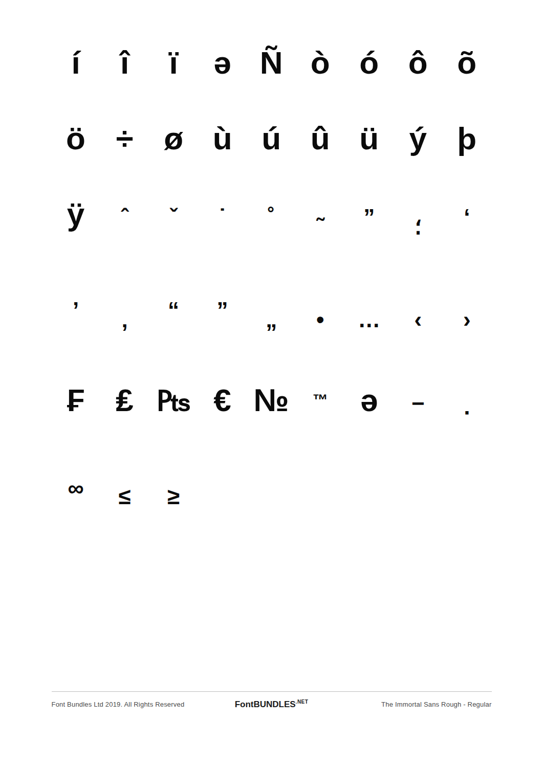í
î
ï
ə
Ñ
ò
ó
ô
õ
ö
÷
ø
ù
ú
û
ü
ý
þ
ÿ
ˆ
ˇ
˙
˚
˜
”
؛
‘
’
‚
“
”
„
•
…
‹
›
₣
₤
₧
€
№
™
ə
−
∙
∞
≤
≥
·
·
·
·
·
·
Font Bundles Ltd 2019. All Rights Reserved
FontBUNDLES.NET
The Immortal Sans Rough - Regular